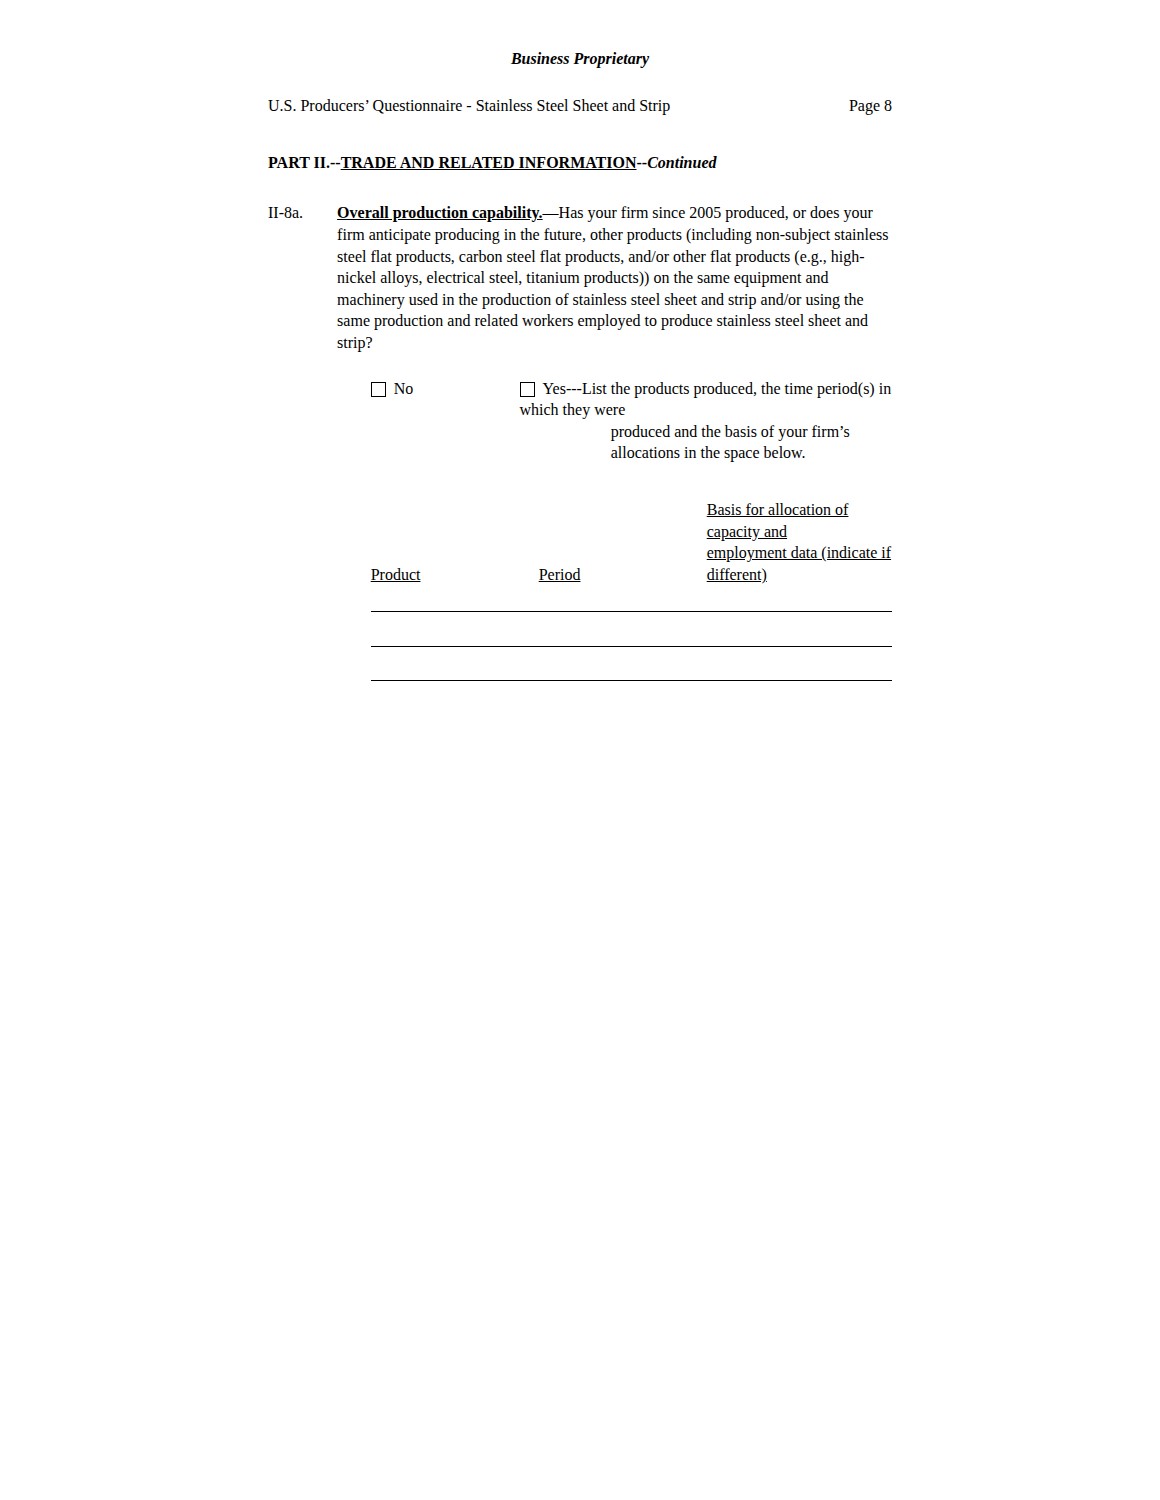Business Proprietary
U.S. Producers’ Questionnaire - Stainless Steel Sheet and Strip
Page 8
PART II.--TRADE AND RELATED INFORMATION--Continued
II-8a.
Overall production capability.—Has your firm since 2005 produced, or does your firm anticipate producing in the future, other products (including non-subject stainless steel flat products, carbon steel flat products, and/or other flat products (e.g., high-nickel alloys, electrical steel, titanium products)) on the same equipment and machinery used in the production of stainless steel sheet and strip and/or using the same production and related workers employed to produce stainless steel sheet and strip?
No
Yes---List the products produced, the time period(s) in which they were produced and the basis of your firm’s allocations in the space below.
Product
Period
Basis for allocation of capacity and employment data (indicate if different)